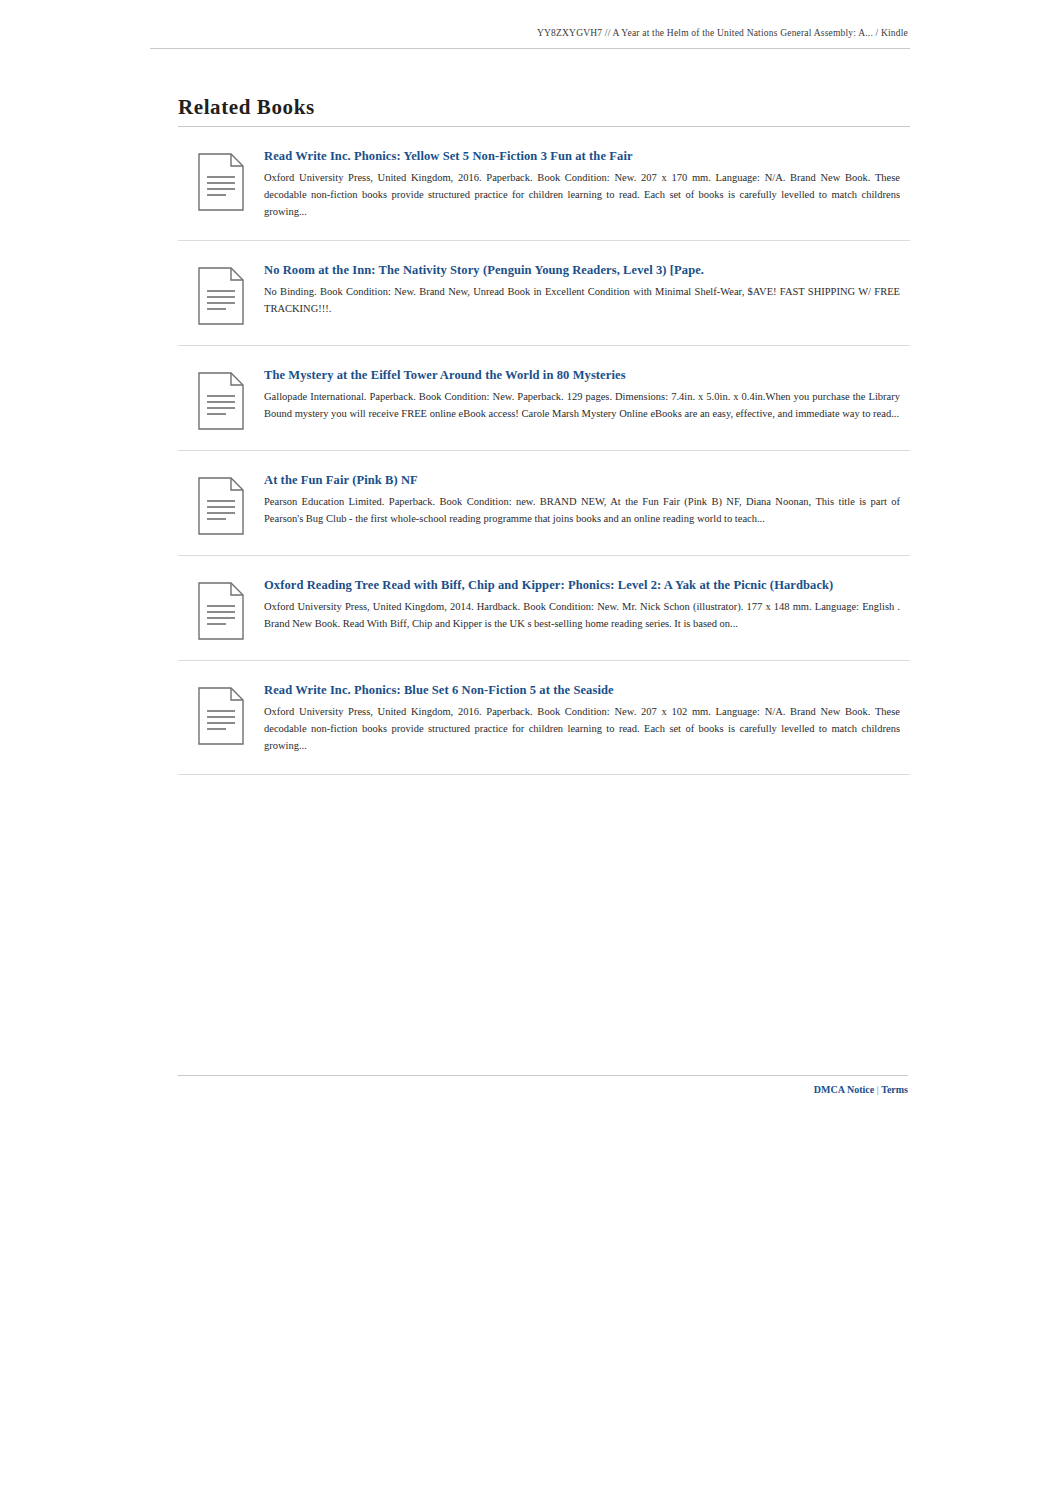YY8ZXYGVH7 // A Year at the Helm of the United Nations General Assembly: A... / Kindle
Related Books
Read Write Inc. Phonics: Yellow Set 5 Non-Fiction 3 Fun at the Fair
Oxford University Press, United Kingdom, 2016. Paperback. Book Condition: New. 207 x 170 mm. Language: N/A. Brand New Book. These decodable non-fiction books provide structured practice for children learning to read. Each set of books is carefully levelled to match childrens growing...
No Room at the Inn: The Nativity Story (Penguin Young Readers, Level 3) [Pape.
No Binding. Book Condition: New. Brand New, Unread Book in Excellent Condition with Minimal Shelf-Wear, $AVE! FAST SHIPPING W/ FREE TRACKING!!!.
The Mystery at the Eiffel Tower Around the World in 80 Mysteries
Gallopade International. Paperback. Book Condition: New. Paperback. 129 pages. Dimensions: 7.4in. x 5.0in. x 0.4in.When you purchase the Library Bound mystery you will receive FREE online eBook access! Carole Marsh Mystery Online eBooks are an easy, effective, and immediate way to read...
At the Fun Fair (Pink B) NF
Pearson Education Limited. Paperback. Book Condition: new. BRAND NEW, At the Fun Fair (Pink B) NF, Diana Noonan, This title is part of Pearson's Bug Club - the first whole-school reading programme that joins books and an online reading world to teach...
Oxford Reading Tree Read with Biff, Chip and Kipper: Phonics: Level 2: A Yak at the Picnic (Hardback)
Oxford University Press, United Kingdom, 2014. Hardback. Book Condition: New. Mr. Nick Schon (illustrator). 177 x 148 mm. Language: English . Brand New Book. Read With Biff, Chip and Kipper is the UK s best-selling home reading series. It is based on...
Read Write Inc. Phonics: Blue Set 6 Non-Fiction 5 at the Seaside
Oxford University Press, United Kingdom, 2016. Paperback. Book Condition: New. 207 x 102 mm. Language: N/A. Brand New Book. These decodable non-fiction books provide structured practice for children learning to read. Each set of books is carefully levelled to match childrens growing...
DMCA Notice | Terms